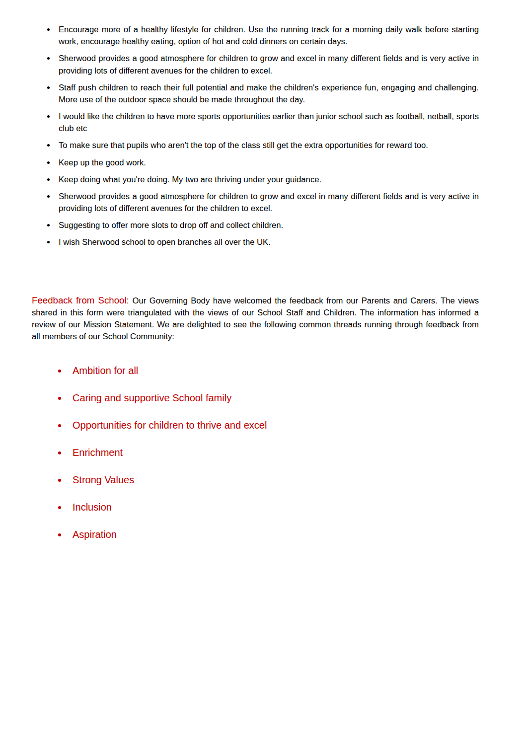Encourage more of a healthy lifestyle for children. Use the running track for a morning daily walk before starting work, encourage healthy eating, option of hot and cold dinners on certain days.
Sherwood provides a good atmosphere for children to grow and excel in many different fields and is very active in providing lots of different avenues for the children to excel.
Staff push children to reach their full potential and make the children's experience fun, engaging and challenging. More use of the outdoor space should be made throughout the day.
I would like the children to have more sports opportunities earlier than junior school such as football, netball, sports club etc
To make sure that pupils who aren't the top of the class still get the extra opportunities for reward too.
Keep up the good work.
Keep doing what you're doing. My two are thriving under your guidance.
Sherwood provides a good atmosphere for children to grow and excel in many different fields and is very active in providing lots of different avenues for the children to excel.
Suggesting to offer more slots to drop off and collect children.
I wish Sherwood school to open branches all over the UK.
Feedback from School: Our Governing Body have welcomed the feedback from our Parents and Carers. The views shared in this form were triangulated with the views of our School Staff and Children. The information has informed a review of our Mission Statement. We are delighted to see the following common threads running through feedback from all members of our School Community:
Ambition for all
Caring and supportive School family
Opportunities for children to thrive and excel
Enrichment
Strong Values
Inclusion
Aspiration